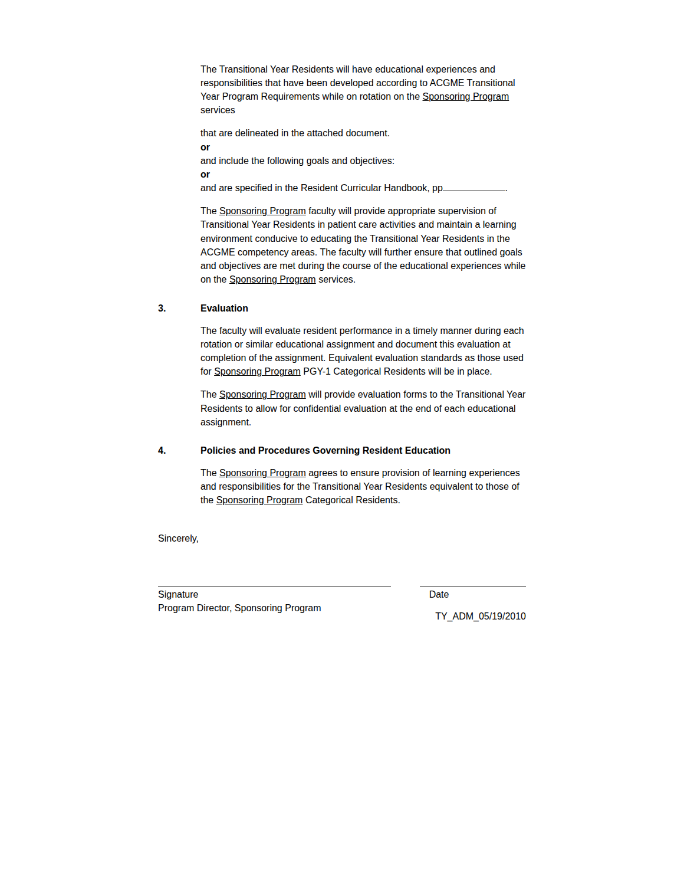The Transitional Year Residents will have educational experiences and responsibilities that have been developed according to ACGME Transitional Year Program Requirements while on rotation on the Sponsoring Program services
that are delineated in the attached document.
or
and include the following goals and objectives:
or
and are specified in the Resident Curricular Handbook, pp .
The Sponsoring Program faculty will provide appropriate supervision of Transitional Year Residents in patient care activities and maintain a learning environment conducive to educating the Transitional Year Residents in the ACGME competency areas. The faculty will further ensure that outlined goals and objectives are met during the course of the educational experiences while on the Sponsoring Program services.
3.
Evaluation
The faculty will evaluate resident performance in a timely manner during each rotation or similar educational assignment and document this evaluation at completion of the assignment. Equivalent evaluation standards as those used for Sponsoring Program PGY-1 Categorical Residents will be in place.
The Sponsoring Program will provide evaluation forms to the Transitional Year Residents to allow for confidential evaluation at the end of each educational assignment.
4.
Policies and Procedures Governing Resident Education
The Sponsoring Program agrees to ensure provision of learning experiences and responsibilities for the Transitional Year Residents equivalent to those of the Sponsoring Program Categorical Residents.
Sincerely,
Signature
Date
Program Director, Sponsoring Program
TY_ADM_05/19/2010